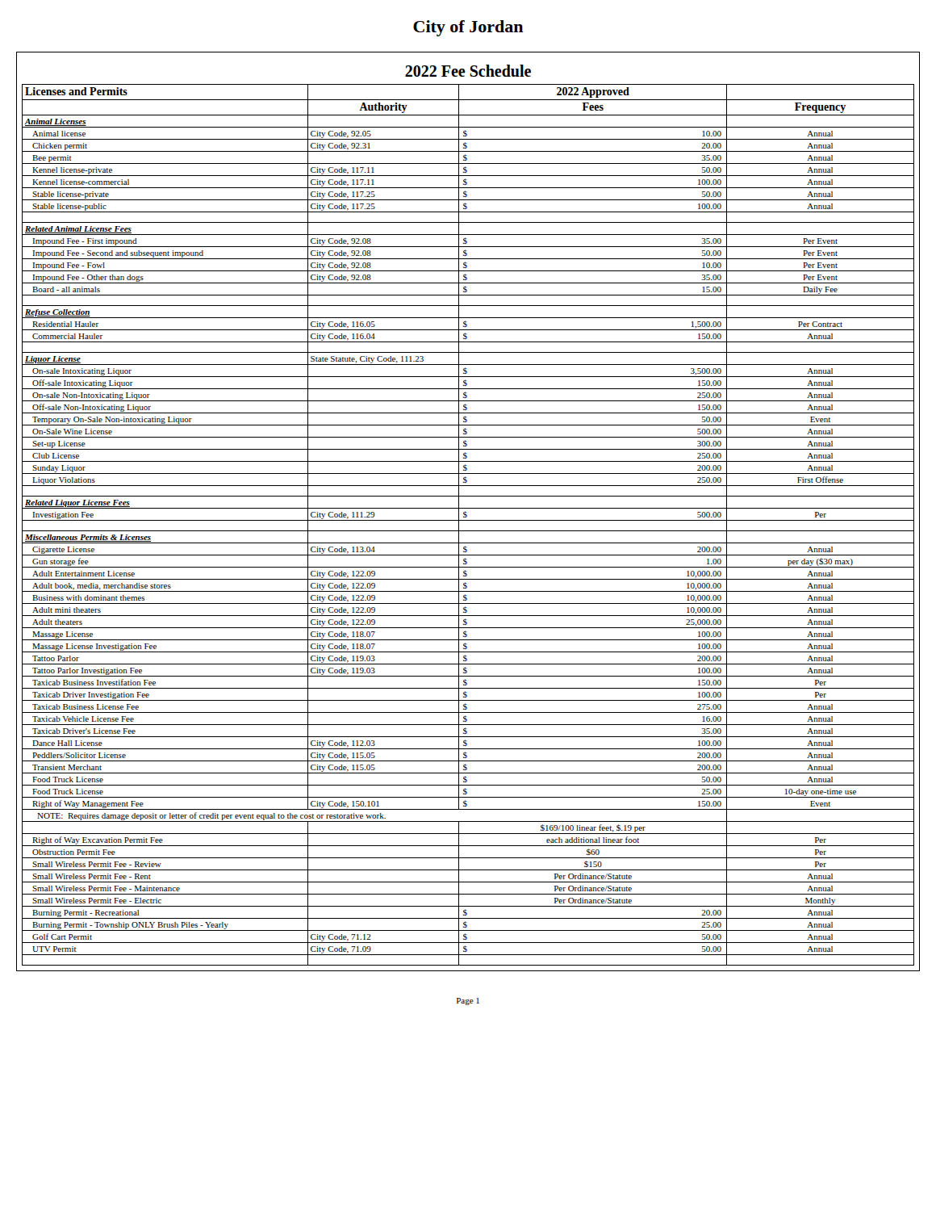City of Jordan
2022 Fee Schedule
| Licenses and Permits | | 2022 Approved | |
| --- | --- | --- | --- |
| | Authority | Fees | Frequency |
| Animal Licenses | | | |
| Animal license | City Code, 92.05 | $ | 10.00 | Annual |
| Chicken permit | City Code, 92.31 | $ | 20.00 | Annual |
| Bee permit | | $ | 35.00 | Annual |
| Kennel license-private | City Code, 117.11 | $ | 50.00 | Annual |
| Kennel license-commercial | City Code, 117.11 | $ | 100.00 | Annual |
| Stable license-private | City Code, 117.25 | $ | 50.00 | Annual |
| Stable license-public | City Code, 117.25 | $ | 100.00 | Annual |
| Related Animal License Fees | | | |
| Impound Fee - First impound | City Code, 92.08 | $ | 35.00 | Per Event |
| Impound Fee - Second and subsequent impound | City Code, 92.08 | $ | 50.00 | Per Event |
| Impound Fee - Fowl | City Code, 92.08 | $ | 10.00 | Per Event |
| Impound Fee - Other than dogs | City Code, 92.08 | $ | 35.00 | Per Event |
| Board - all animals | | $ | 15.00 | Daily Fee |
| Refuse Collection | | | |
| Residential Hauler | City Code, 116.05 | $ | 1,500.00 | Per Contract |
| Commercial Hauler | City Code, 116.04 | $ | 150.00 | Annual |
| Liquor License | State Statute, City Code, 111.23 | | |
| On-sale Intoxicating Liquor | | $ | 3,500.00 | Annual |
| Off-sale Intoxicating Liquor | | $ | 150.00 | Annual |
| On-sale Non-Intoxicating Liquor | | $ | 250.00 | Annual |
| Off-sale Non-Intoxicating Liquor | | $ | 150.00 | Annual |
| Temporary On-Sale Non-intoxicating Liquor | | $ | 50.00 | Event |
| On-Sale Wine License | | $ | 500.00 | Annual |
| Set-up License | | $ | 300.00 | Annual |
| Club License | | $ | 250.00 | Annual |
| Sunday Liquor | | $ | 200.00 | Annual |
| Liquor Violations | | $ | 250.00 | First Offense |
| Related Liquor License Fees | | | |
| Investigation Fee | City Code, 111.29 | $ | 500.00 | Per |
| Miscellaneous Permits & Licenses | | | |
| Cigarette License | City Code, 113.04 | $ | 200.00 | Annual |
| Gun storage fee | | $ | 1.00 | per day ($30 max) |
| Adult Entertainment License | City Code, 122.09 | $ | 10,000.00 | Annual |
| Adult book, media, merchandise stores | City Code, 122.09 | $ | 10,000.00 | Annual |
| Business with dominant themes | City Code, 122.09 | $ | 10,000.00 | Annual |
| Adult mini theaters | City Code, 122.09 | $ | 10,000.00 | Annual |
| Adult theaters | City Code, 122.09 | $ | 25,000.00 | Annual |
| Massage License | City Code, 118.07 | $ | 100.00 | Annual |
| Massage License Investigation Fee | City Code, 118.07 | $ | 100.00 | Annual |
| Tattoo Parlor | City Code, 119.03 | $ | 200.00 | Annual |
| Tattoo Parlor Investigation Fee | City Code, 119.03 | $ | 100.00 | Annual |
| Taxicab Business Investifation Fee | | $ | 150.00 | Per |
| Taxicab Driver Investigation Fee | | $ | 100.00 | Per |
| Taxicab Business License Fee | | $ | 275.00 | Annual |
| Taxicab Vehicle License Fee | | $ | 16.00 | Annual |
| Taxicab Driver's License Fee | | $ | 35.00 | Annual |
| Dance Hall License | City Code, 112.03 | $ | 100.00 | Annual |
| Peddlers/Solicitor License | City Code, 115.05 | $ | 200.00 | Annual |
| Transient Merchant | City Code, 115.05 | $ | 200.00 | Annual |
| Food Truck License | | $ | 50.00 | Annual |
| Food Truck License | | $ | 25.00 | 10-day one-time use |
| Right of Way Management Fee | City Code, 150.101 | $ | 150.00 | Event |
| NOTE: Requires damage deposit or letter of credit per event equal to the cost or restorative work. | |
| | | $169/100 linear feet, $.19 per | |
| Right of Way Excavation Permit Fee | | each additional linear foot | Per |
| Obstruction Permit Fee | | $60 | Per |
| Small Wireless Permit Fee - Review | | $150 | Per |
| Small Wireless Permit Fee - Rent | | Per Ordinance/Statute | Annual |
| Small Wireless Permit Fee - Maintenance | | Per Ordinance/Statute | Annual |
| Small Wireless Permit Fee - Electric | | Per Ordinance/Statute | Monthly |
| Burning Permit - Recreational | | $ | 20.00 | Annual |
| Burning Permit - Township ONLY Brush Piles - Yearly | | $ | 25.00 | Annual |
| Golf Cart Permit | City Code, 71.12 | $ | 50.00 | Annual |
| UTV Permit | City Code, 71.09 | $ | 50.00 | Annual |
Page 1